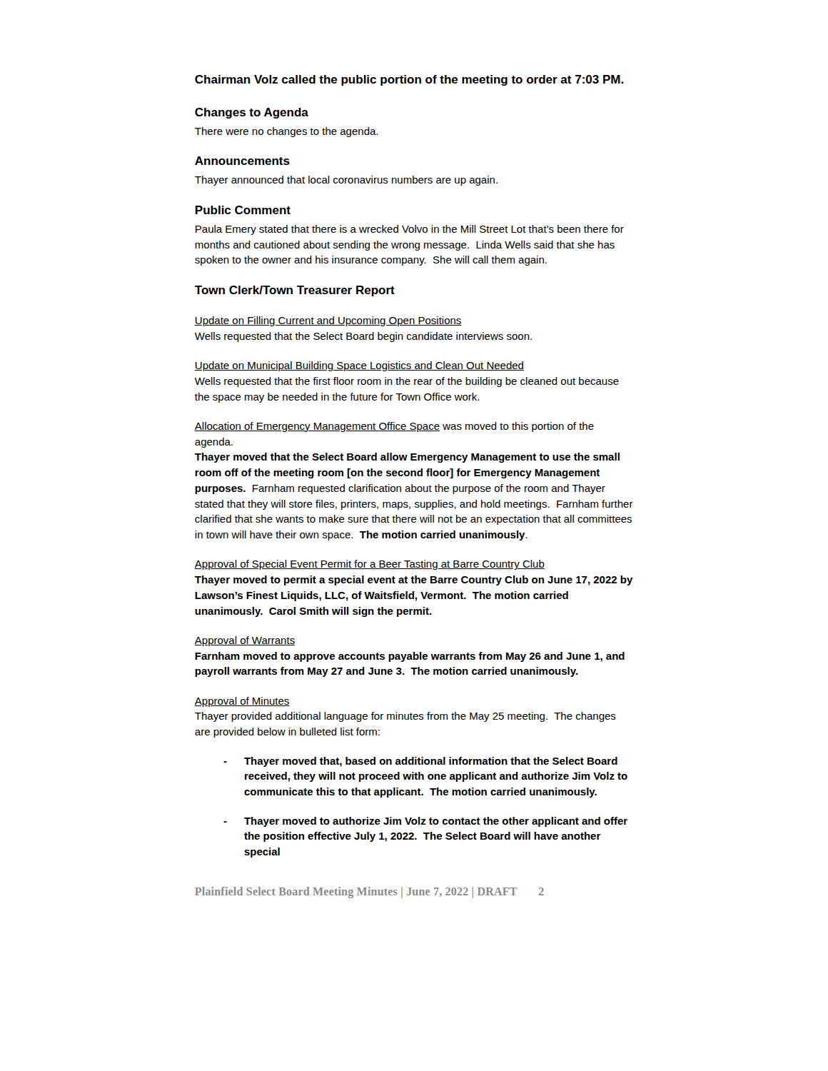Chairman Volz called the public portion of the meeting to order at 7:03 PM.
Changes to Agenda
There were no changes to the agenda.
Announcements
Thayer announced that local coronavirus numbers are up again.
Public Comment
Paula Emery stated that there is a wrecked Volvo in the Mill Street Lot that’s been there for months and cautioned about sending the wrong message. Linda Wells said that she has spoken to the owner and his insurance company. She will call them again.
Town Clerk/Town Treasurer Report
Update on Filling Current and Upcoming Open Positions
Wells requested that the Select Board begin candidate interviews soon.
Update on Municipal Building Space Logistics and Clean Out Needed
Wells requested that the first floor room in the rear of the building be cleaned out because the space may be needed in the future for Town Office work.
Allocation of Emergency Management Office Space was moved to this portion of the agenda.
Thayer moved that the Select Board allow Emergency Management to use the small room off of the meeting room [on the second floor] for Emergency Management purposes. Farnham requested clarification about the purpose of the room and Thayer stated that they will store files, printers, maps, supplies, and hold meetings. Farnham further clarified that she wants to make sure that there will not be an expectation that all committees in town will have their own space. The motion carried unanimously.
Approval of Special Event Permit for a Beer Tasting at Barre Country Club
Thayer moved to permit a special event at the Barre Country Club on June 17, 2022 by Lawson’s Finest Liquids, LLC, of Waitsfield, Vermont. The motion carried unanimously. Carol Smith will sign the permit.
Approval of Warrants
Farnham moved to approve accounts payable warrants from May 26 and June 1, and payroll warrants from May 27 and June 3. The motion carried unanimously.
Approval of Minutes
Thayer provided additional language for minutes from the May 25 meeting. The changes are provided below in bulleted list form:
Thayer moved that, based on additional information that the Select Board received, they will not proceed with one applicant and authorize Jim Volz to communicate this to that applicant. The motion carried unanimously.
Thayer moved to authorize Jim Volz to contact the other applicant and offer the position effective July 1, 2022. The Select Board will have another special
Plainfield Select Board Meeting Minutes | June 7, 2022 | DRAFT 2